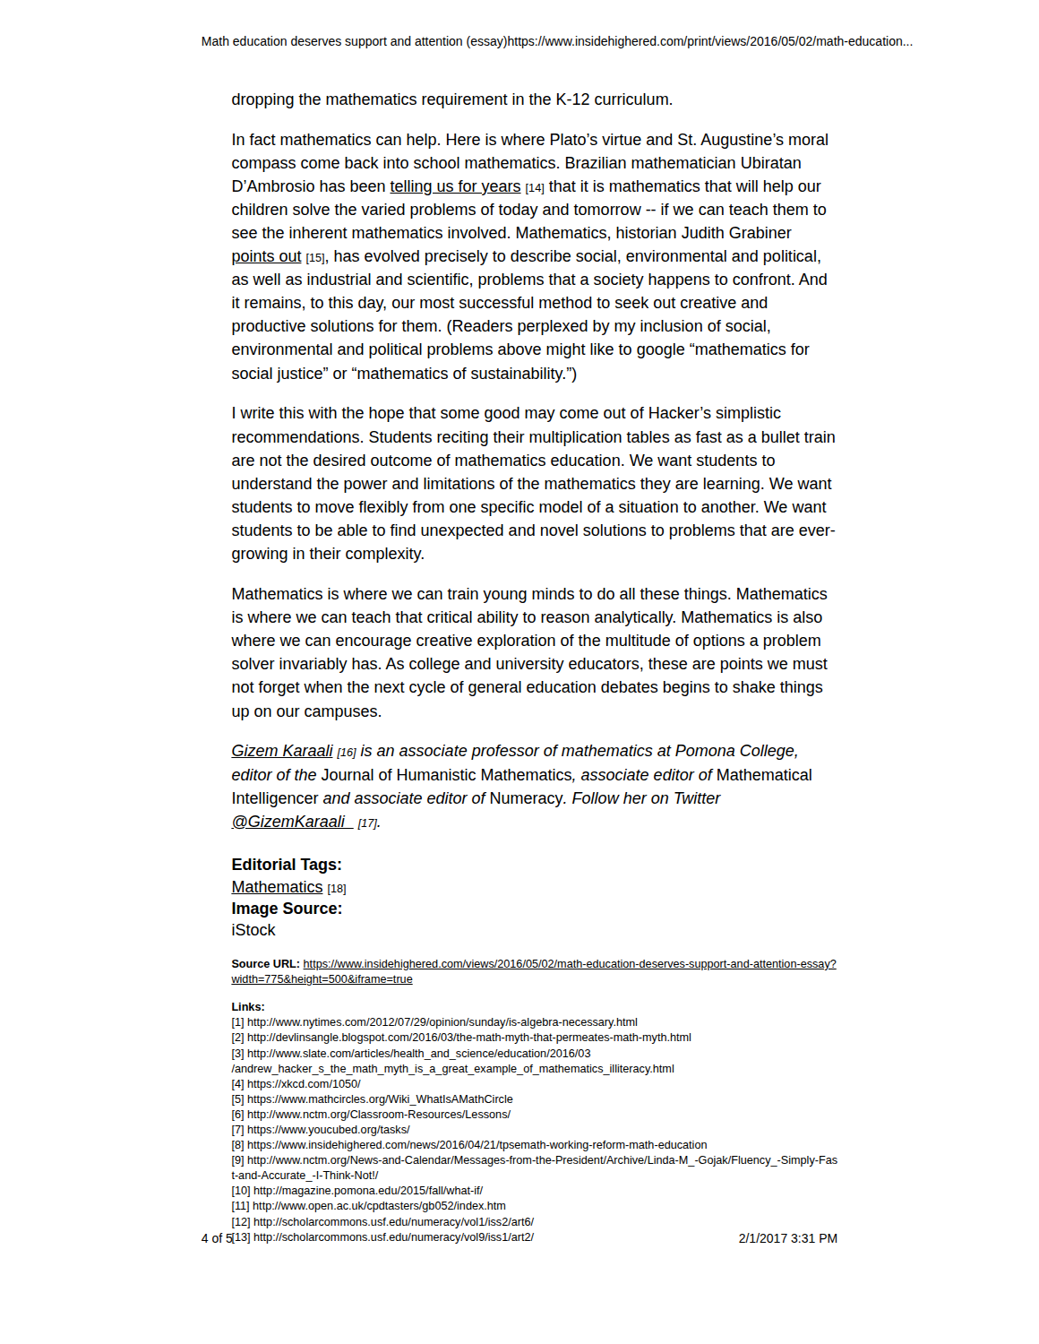Math education deserves support and attention (essay) https://www.insidehighered.com/print/views/2016/05/02/math-education...
dropping the mathematics requirement in the K-12 curriculum.
In fact mathematics can help. Here is where Plato’s virtue and St. Augustine’s moral compass come back into school mathematics. Brazilian mathematician Ubiratan D’Ambrosio has been telling us for years [14] that it is mathematics that will help our children solve the varied problems of today and tomorrow -- if we can teach them to see the inherent mathematics involved. Mathematics, historian Judith Grabiner points out [15], has evolved precisely to describe social, environmental and political, as well as industrial and scientific, problems that a society happens to confront. And it remains, to this day, our most successful method to seek out creative and productive solutions for them. (Readers perplexed by my inclusion of social, environmental and political problems above might like to google “mathematics for social justice” or “mathematics of sustainability.”)
I write this with the hope that some good may come out of Hacker’s simplistic recommendations. Students reciting their multiplication tables as fast as a bullet train are not the desired outcome of mathematics education. We want students to understand the power and limitations of the mathematics they are learning. We want students to move flexibly from one specific model of a situation to another. We want students to be able to find unexpected and novel solutions to problems that are ever-growing in their complexity.
Mathematics is where we can train young minds to do all these things. Mathematics is where we can teach that critical ability to reason analytically. Mathematics is also where we can encourage creative exploration of the multitude of options a problem solver invariably has. As college and university educators, these are points we must not forget when the next cycle of general education debates begins to shake things up on our campuses.
Gizem Karaali [16] is an associate professor of mathematics at Pomona College, editor of the Journal of Humanistic Mathematics, associate editor of Mathematical Intelligencer and associate editor of Numeracy. Follow her on Twitter @GizemKaraali_ [17].
Editorial Tags:
Mathematics [18]
Image Source:
iStock
Source URL: https://www.insidehighered.com/views/2016/05/02/math-education-deserves-support-and-attention-essay?width=775&height=500&iframe=true
Links:
[1] http://www.nytimes.com/2012/07/29/opinion/sunday/is-algebra-necessary.html
[2] http://devlinsangle.blogspot.com/2016/03/the-math-myth-that-permeates-math-myth.html
[3] http://www.slate.com/articles/health_and_science/education/2016/03
/andrew_hacker_s_the_math_myth_is_a_great_example_of_mathematics_illiteracy.html
[4] https://xkcd.com/1050/
[5] https://www.mathcircles.org/Wiki_WhatIsAMathCircle
[6] http://www.nctm.org/Classroom-Resources/Lessons/
[7] https://www.youcubed.org/tasks/
[8] https://www.insidehighered.com/news/2016/04/21/tpsemath-working-reform-math-education
[9] http://www.nctm.org/News-and-Calendar/Messages-from-the-President/Archive/Linda-M_-Gojak/Fluency_-Simply-Fast-and-Accurate_-I-Think-Not!/
[10] http://magazine.pomona.edu/2015/fall/what-if/
[11] http://www.open.ac.uk/cpdtasters/gb052/index.htm
[12] http://scholarcommons.usf.edu/numeracy/vol1/iss2/art6/
[13] http://scholarcommons.usf.edu/numeracy/vol9/iss1/art2/
4 of 5 2/1/2017 3:31 PM